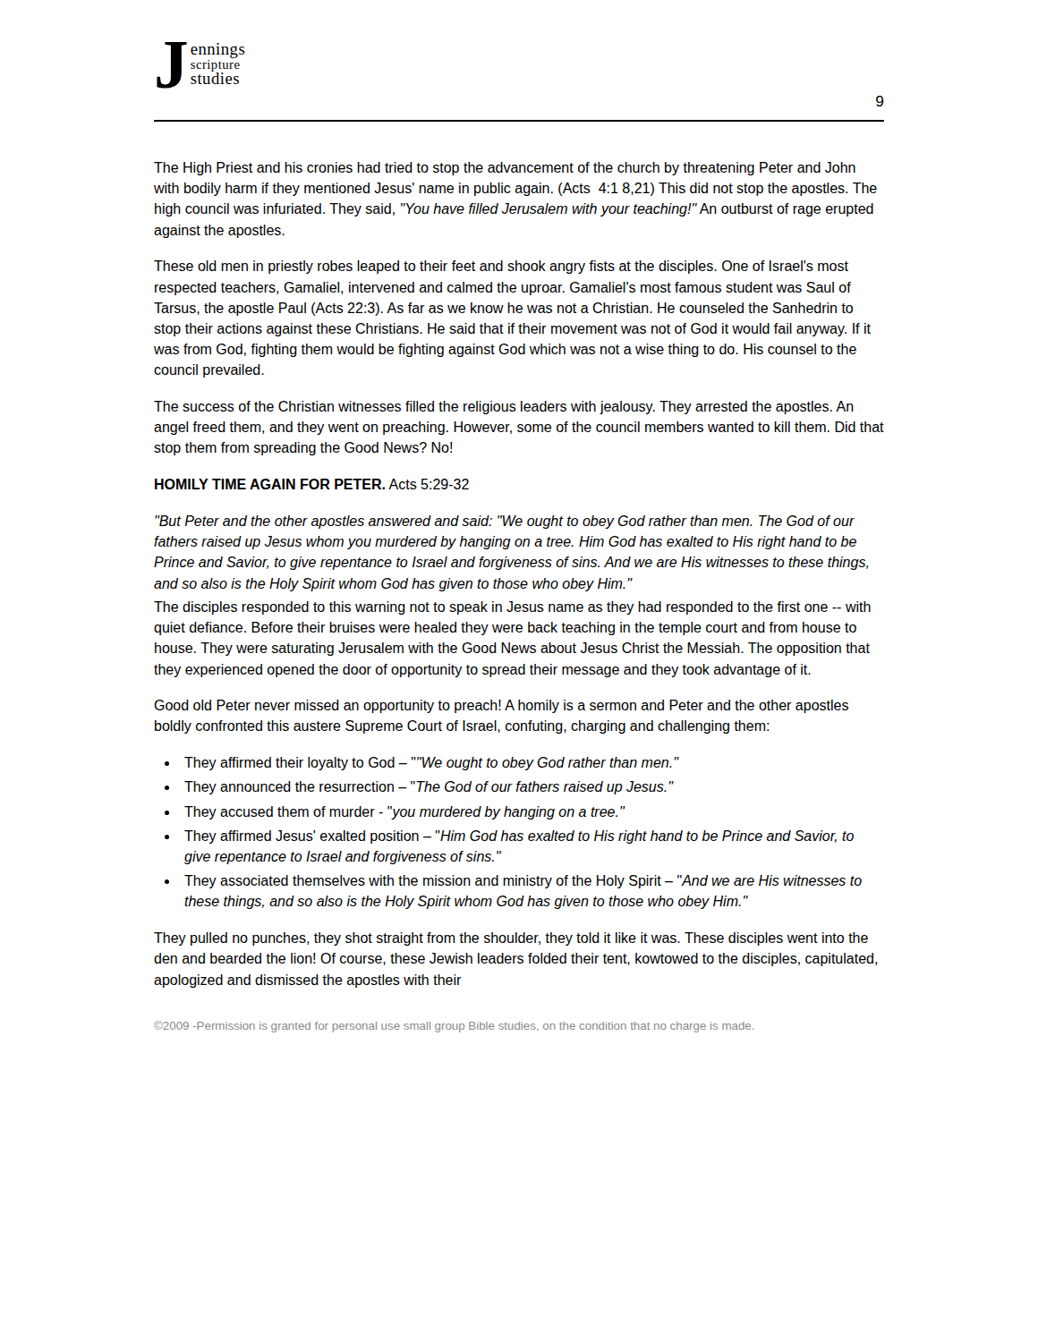J ennings scripture studies
9
The High Priest and his cronies had tried to stop the advancement of the church by threatening Peter and John with bodily harm if they mentioned Jesus' name in public again. (Acts 4:1 8,21) This did not stop the apostles. The high council was infuriated. They said, "You have filled Jerusalem with your teaching!" An outburst of rage erupted against the apostles.
These old men in priestly robes leaped to their feet and shook angry fists at the disciples. One of Israel's most respected teachers, Gamaliel, intervened and calmed the uproar. Gamaliel's most famous student was Saul of Tarsus, the apostle Paul (Acts 22:3). As far as we know he was not a Christian. He counseled the Sanhedrin to stop their actions against these Christians. He said that if their movement was not of God it would fail anyway. If it was from God, fighting them would be fighting against God which was not a wise thing to do. His counsel to the council prevailed.
The success of the Christian witnesses filled the religious leaders with jealousy. They arrested the apostles. An angel freed them, and they went on preaching. However, some of the council members wanted to kill them. Did that stop them from spreading the Good News? No!
HOMILY TIME AGAIN FOR PETER. Acts 5:29-32
"But Peter and the other apostles answered and said: "We ought to obey God rather than men. The God of our fathers raised up Jesus whom you murdered by hanging on a tree. Him God has exalted to His right hand to be Prince and Savior, to give repentance to Israel and forgiveness of sins. And we are His witnesses to these things, and so also is the Holy Spirit whom God has given to those who obey Him."
The disciples responded to this warning not to speak in Jesus name as they had responded to the first one -- with quiet defiance. Before their bruises were healed they were back teaching in the temple court and from house to house. They were saturating Jerusalem with the Good News about Jesus Christ the Messiah. The opposition that they experienced opened the door of opportunity to spread their message and they took advantage of it.
Good old Peter never missed an opportunity to preach! A homily is a sermon and Peter and the other apostles boldly confronted this austere Supreme Court of Israel, confuting, charging and challenging them:
They affirmed their loyalty to God – ""We ought to obey God rather than men."
They announced the resurrection – "The God of our fathers raised up Jesus."
They accused them of murder - "you murdered by hanging on a tree."
They affirmed Jesus' exalted position – "Him God has exalted to His right hand to be Prince and Savior, to give repentance to Israel and forgiveness of sins."
They associated themselves with the mission and ministry of the Holy Spirit – "And we are His witnesses to these things, and so also is the Holy Spirit whom God has given to those who obey Him."
They pulled no punches, they shot straight from the shoulder, they told it like it was. These disciples went into the den and bearded the lion! Of course, these Jewish leaders folded their tent, kowtowed to the disciples, capitulated, apologized and dismissed the apostles with their
©2009 -Permission is granted for personal use small group Bible studies, on the condition that no charge is made.